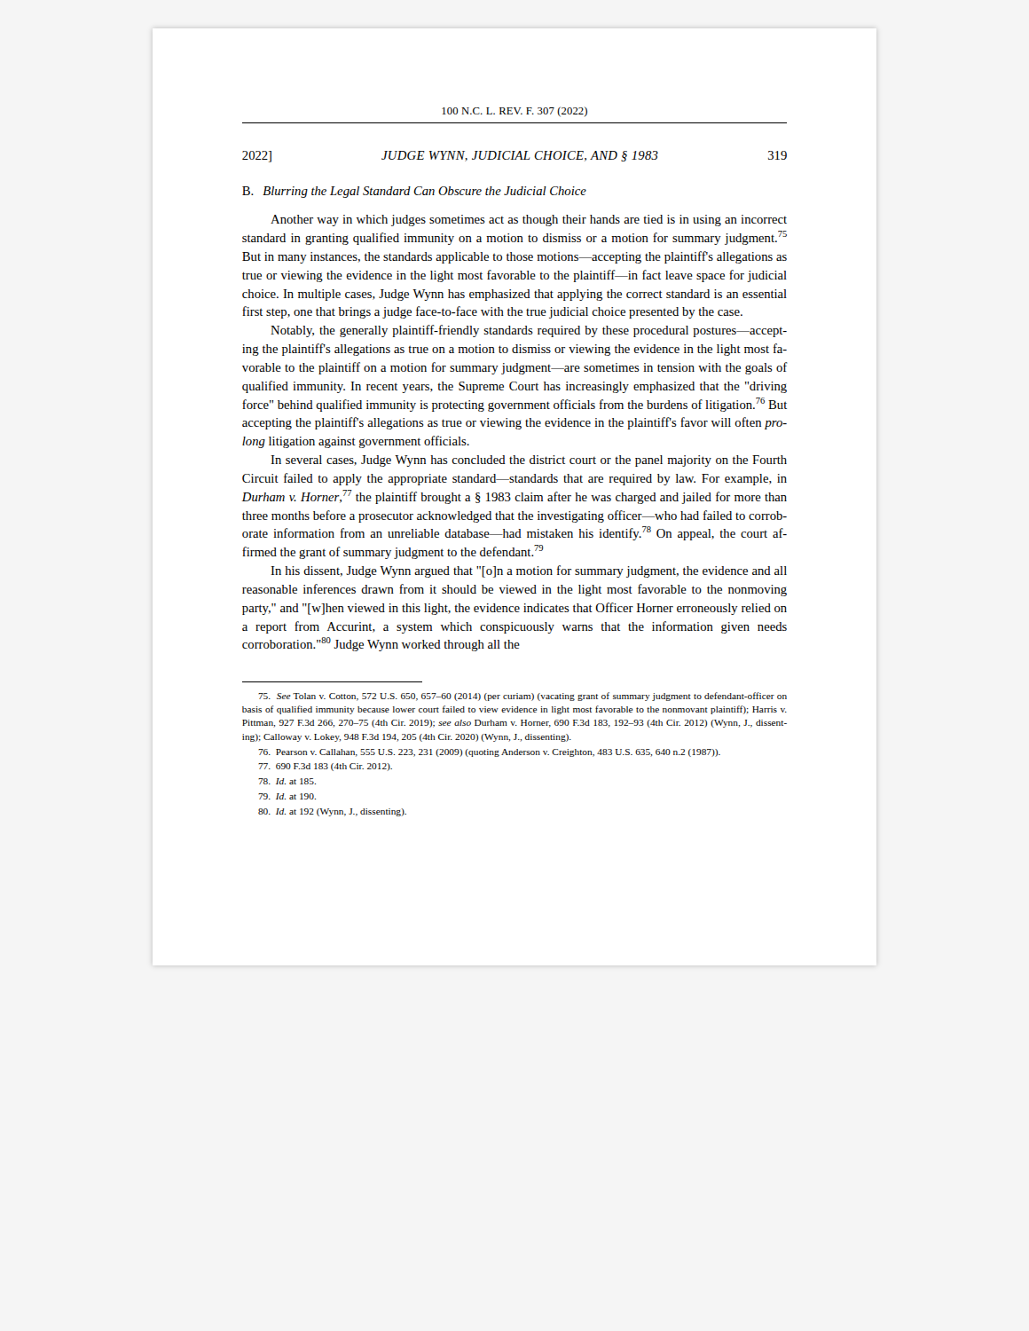100 N.C. L. REV. F. 307 (2022)
2022] JUDGE WYNN, JUDICIAL CHOICE, AND § 1983 319
B. Blurring the Legal Standard Can Obscure the Judicial Choice
Another way in which judges sometimes act as though their hands are tied is in using an incorrect standard in granting qualified immunity on a motion to dismiss or a motion for summary judgment.75 But in many instances, the standards applicable to those motions—accepting the plaintiff's allegations as true or viewing the evidence in the light most favorable to the plaintiff—in fact leave space for judicial choice. In multiple cases, Judge Wynn has emphasized that applying the correct standard is an essential first step, one that brings a judge face-to-face with the true judicial choice presented by the case.
Notably, the generally plaintiff-friendly standards required by these procedural postures—accepting the plaintiff's allegations as true on a motion to dismiss or viewing the evidence in the light most favorable to the plaintiff on a motion for summary judgment—are sometimes in tension with the goals of qualified immunity. In recent years, the Supreme Court has increasingly emphasized that the "driving force" behind qualified immunity is protecting government officials from the burdens of litigation.76 But accepting the plaintiff's allegations as true or viewing the evidence in the plaintiff's favor will often prolong litigation against government officials.
In several cases, Judge Wynn has concluded the district court or the panel majority on the Fourth Circuit failed to apply the appropriate standard—standards that are required by law. For example, in Durham v. Horner,77 the plaintiff brought a § 1983 claim after he was charged and jailed for more than three months before a prosecutor acknowledged that the investigating officer—who had failed to corroborate information from an unreliable database—had mistaken his identify.78 On appeal, the court affirmed the grant of summary judgment to the defendant.79
In his dissent, Judge Wynn argued that "[o]n a motion for summary judgment, the evidence and all reasonable inferences drawn from it should be viewed in the light most favorable to the nonmoving party," and "[w]hen viewed in this light, the evidence indicates that Officer Horner erroneously relied on a report from Accurint, a system which conspicuously warns that the information given needs corroboration."80 Judge Wynn worked through all the
75. See Tolan v. Cotton, 572 U.S. 650, 657–60 (2014) (per curiam) (vacating grant of summary judgment to defendant-officer on basis of qualified immunity because lower court failed to view evidence in light most favorable to the nonmovant plaintiff); Harris v. Pittman, 927 F.3d 266, 270–75 (4th Cir. 2019); see also Durham v. Horner, 690 F.3d 183, 192–93 (4th Cir. 2012) (Wynn, J., dissenting); Calloway v. Lokey, 948 F.3d 194, 205 (4th Cir. 2020) (Wynn, J., dissenting).
76. Pearson v. Callahan, 555 U.S. 223, 231 (2009) (quoting Anderson v. Creighton, 483 U.S. 635, 640 n.2 (1987)).
77. 690 F.3d 183 (4th Cir. 2012).
78. Id. at 185.
79. Id. at 190.
80. Id. at 192 (Wynn, J., dissenting).